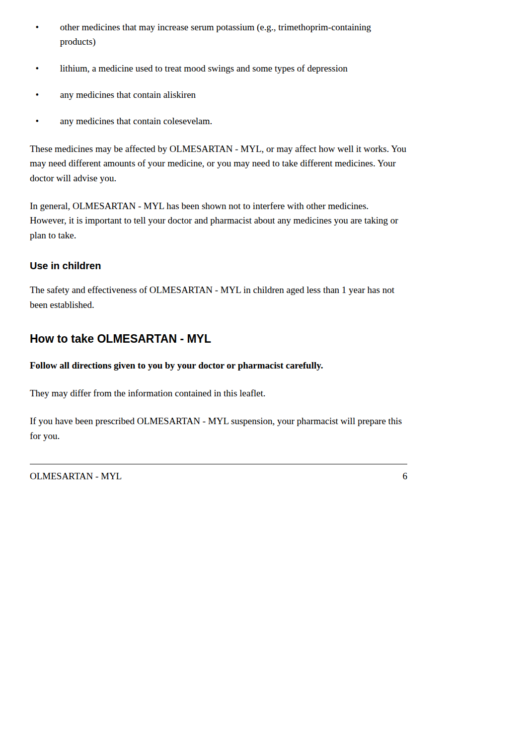other medicines that may increase serum potassium (e.g., trimethoprim-containing products)
lithium, a medicine used to treat mood swings and some types of depression
any medicines that contain aliskiren
any medicines that contain colesevelam.
These medicines may be affected by OLMESARTAN - MYL, or may affect how well it works. You may need different amounts of your medicine, or you may need to take different medicines. Your doctor will advise you.
In general, OLMESARTAN - MYL has been shown not to interfere with other medicines. However, it is important to tell your doctor and pharmacist about any medicines you are taking or plan to take.
Use in children
The safety and effectiveness of OLMESARTAN - MYL in children aged less than 1 year has not been established.
How to take OLMESARTAN - MYL
Follow all directions given to you by your doctor or pharmacist carefully.
They may differ from the information contained in this leaflet.
If you have been prescribed OLMESARTAN - MYL suspension, your pharmacist will prepare this for you.
OLMESARTAN - MYL 6